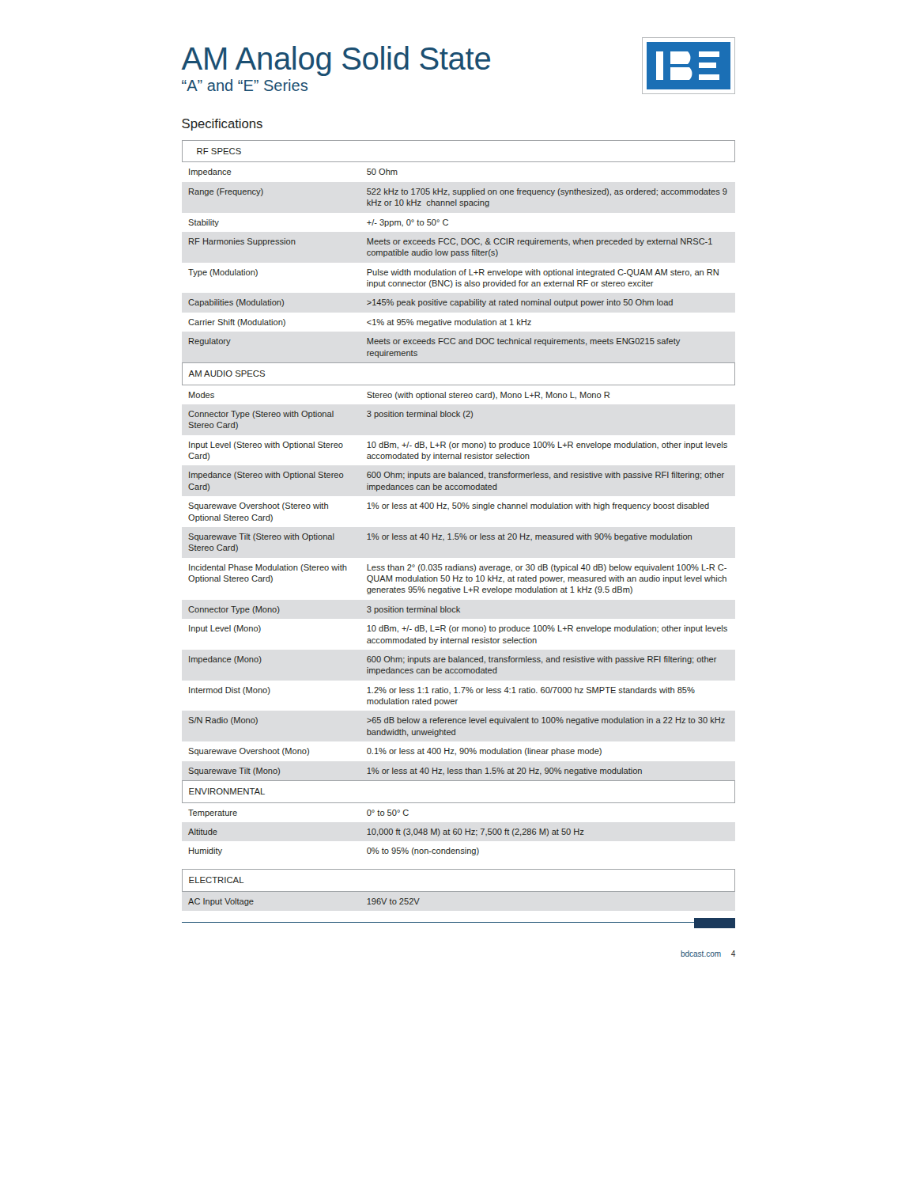AM Analog Solid State
“A” and “E” Series
Specifications
| RF SPECS |
| Impedance | 50 Ohm |
| Range (Frequency) | 522 kHz to 1705 kHz, supplied on one frequency (synthesized), as ordered; accommodates 9 kHz or 10 kHz channel spacing |
| Stability | +/- 3ppm, 0° to 50° C |
| RF Harmonies Suppression | Meets or exceeds FCC, DOC, & CCIR requirements, when preceded by external NRSC-1 compatible audio low pass filter(s) |
| Type (Modulation) | Pulse width modulation of L+R envelope with optional integrated C-QUAM AM stero, an RN input connector (BNC) is also provided for an external RF or stereo exciter |
| Capabilities (Modulation) | >145% peak positive capability at rated nominal output power into 50 Ohm load |
| Carrier Shift (Modulation) | <1% at 95% megative modulation at 1 kHz |
| Regulatory | Meets or exceeds FCC and DOC technical requirements, meets ENG0215 safety requirements |
| AM AUDIO SPECS |
| Modes | Stereo (with optional stereo card), Mono L+R, Mono L, Mono R |
| Connector Type (Stereo with Optional Stereo Card) | 3 position terminal block (2) |
| Input Level (Stereo with Optional Stereo Card) | 10 dBm, +/- dB, L+R (or mono) to produce 100% L+R envelope modulation, other input levels accomodated by internal resistor selection |
| Impedance (Stereo with Optional Stereo Card) | 600 Ohm; inputs are balanced, transformerless, and resistive with passive RFI filtering; other impedances can be accomodated |
| Squarewave Overshoot (Stereo with Optional Stereo Card) | 1% or less at 400 Hz, 50% single channel modulation with high frequency boost disabled |
| Squarewave Tilt (Stereo with Optional Stereo Card) | 1% or less at 40 Hz, 1.5% or less at 20 Hz, measured with 90% begative modulation |
| Incidental Phase Modulation (Stereo with Optional Stereo Card) | Less than 2° (0.035 radians) average, or 30 dB (typical 40 dB) below equivalent 100% L-R C-QUAM modulation 50 Hz to 10 kHz, at rated power, measured with an audio input level which generates 95% negative L+R evelope modulation at 1 kHz (9.5 dBm) |
| Connector Type (Mono) | 3 position terminal block |
| Input Level (Mono) | 10 dBm, +/- dB, L=R (or mono) to produce 100% L+R envelope modulation; other input levels accommodated by internal resistor selection |
| Impedance (Mono) | 600 Ohm; inputs are balanced, transformless, and resistive with passive RFI filtering; other impedances can be accomodated |
| Intermod Dist (Mono) | 1.2% or less 1:1 ratio, 1.7% or less 4:1 ratio. 60/7000 hz SMPTE standards with 85% modulation rated power |
| S/N Radio (Mono) | >65 dB below a reference level equivalent to 100% negative modulation in a 22 Hz to 30 kHz bandwidth, unweighted |
| Squarewave Overshoot (Mono) | 0.1% or less at 400 Hz, 90% modulation (linear phase mode) |
| Squarewave Tilt (Mono) | 1% or less at 40 Hz, less than 1.5% at 20 Hz, 90% negative modulation |
| ENVIRONMENTAL |
| Temperature | 0° to 50° C |
| Altitude | 10,000 ft (3,048 M) at 60 Hz; 7,500 ft (2,286 M) at 50 Hz |
| Humidity | 0% to 95% (non-condensing) |
| ELECTRICAL |
| AC Input Voltage | 196V to 252V |
bdcast.com 4